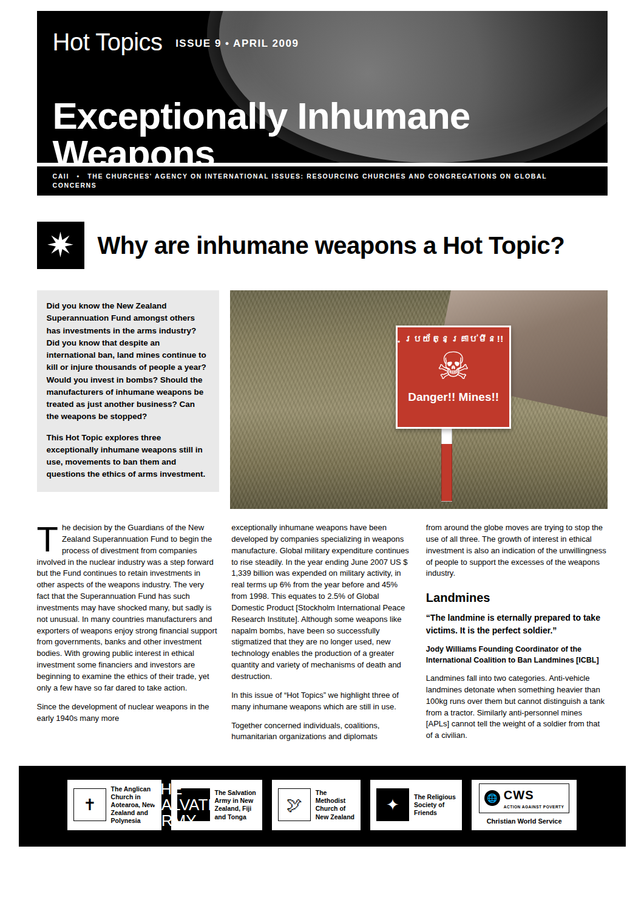Hot Topics ISSUE 9 • APRIL 2009
Exceptionally Inhumane Weapons
CAII • THE CHURCHES' AGENCY ON INTERNATIONAL ISSUES: RESOURCING CHURCHES AND CONGREGATIONS ON GLOBAL CONCERNS
✷
Why are inhumane weapons a Hot Topic?
Did you know the New Zealand Superannuation Fund amongst others has investments in the arms industry? Did you know that despite an international ban, land mines continue to kill or injure thousands of people a year? Would you invest in bombs? Should the manufacturers of inhumane weapons be treated as just another business? Can the weapons be stopped?
This Hot Topic explores three exceptionally inhumane weapons still in use, movements to ban them and questions the ethics of arms investment.
ប្រយ័ត្នគ្រាប់មីន!!
☠
Danger!! Mines!!
The decision by the Guardians of the New Zealand Superannuation Fund to begin the process of divestment from companies involved in the nuclear industry was a step forward but the Fund continues to retain investments in other aspects of the weapons industry. The very fact that the Superannuation Fund has such investments may have shocked many, but sadly is not unusual. In many countries manufacturers and exporters of weapons enjoy strong financial support from governments, banks and other investment bodies. With growing public interest in ethical investment some financiers and investors are beginning to examine the ethics of their trade, yet only a few have so far dared to take action.
Since the development of nuclear weapons in the early 1940s many more
exceptionally inhumane weapons have been developed by companies specializing in weapons manufacture. Global military expenditure continues to rise steadily. In the year ending June 2007 US $ 1,339 billion was expended on military activity, in real terms up 6% from the year before and 45% from 1998. This equates to 2.5% of Global Domestic Product [Stockholm International Peace Research Institute]. Although some weapons like napalm bombs, have been so successfully stigmatized that they are no longer used, new technology enables the production of a greater quantity and variety of mechanisms of death and destruction.
In this issue of “Hot Topics” we highlight three of many inhumane weapons which are still in use.
Together concerned individuals, coalitions, humanitarian organizations and diplomats
from around the globe moves are trying to stop the use of all three. The growth of interest in ethical investment is also an indication of the unwillingness of people to support the excesses of the weapons industry.
Landmines
“The landmine is eternally prepared to take victims. It is the perfect soldier.”
Jody Williams Founding Coordinator of the International Coalition to Ban Landmines [ICBL]
Landmines fall into two categories. Anti-vehicle landmines detonate when something heavier than 100kg runs over them but cannot distinguish a tank from a tractor. Similarly anti-personnel mines [APLs] cannot tell the weight of a soldier from that of a civilian.
✝
The Anglican
Church in
Aotearoa, New
Zealand and
Polynesia
THE
SALVATION
ARMY
The Salvation
Army in New
Zealand, Fiji
and Tonga
🕊
The
Methodist
Church of
New Zealand
✦
The Religious
Society of
Friends
🌐
CWS
ACTION AGAINST POVERTY
Christian World Service